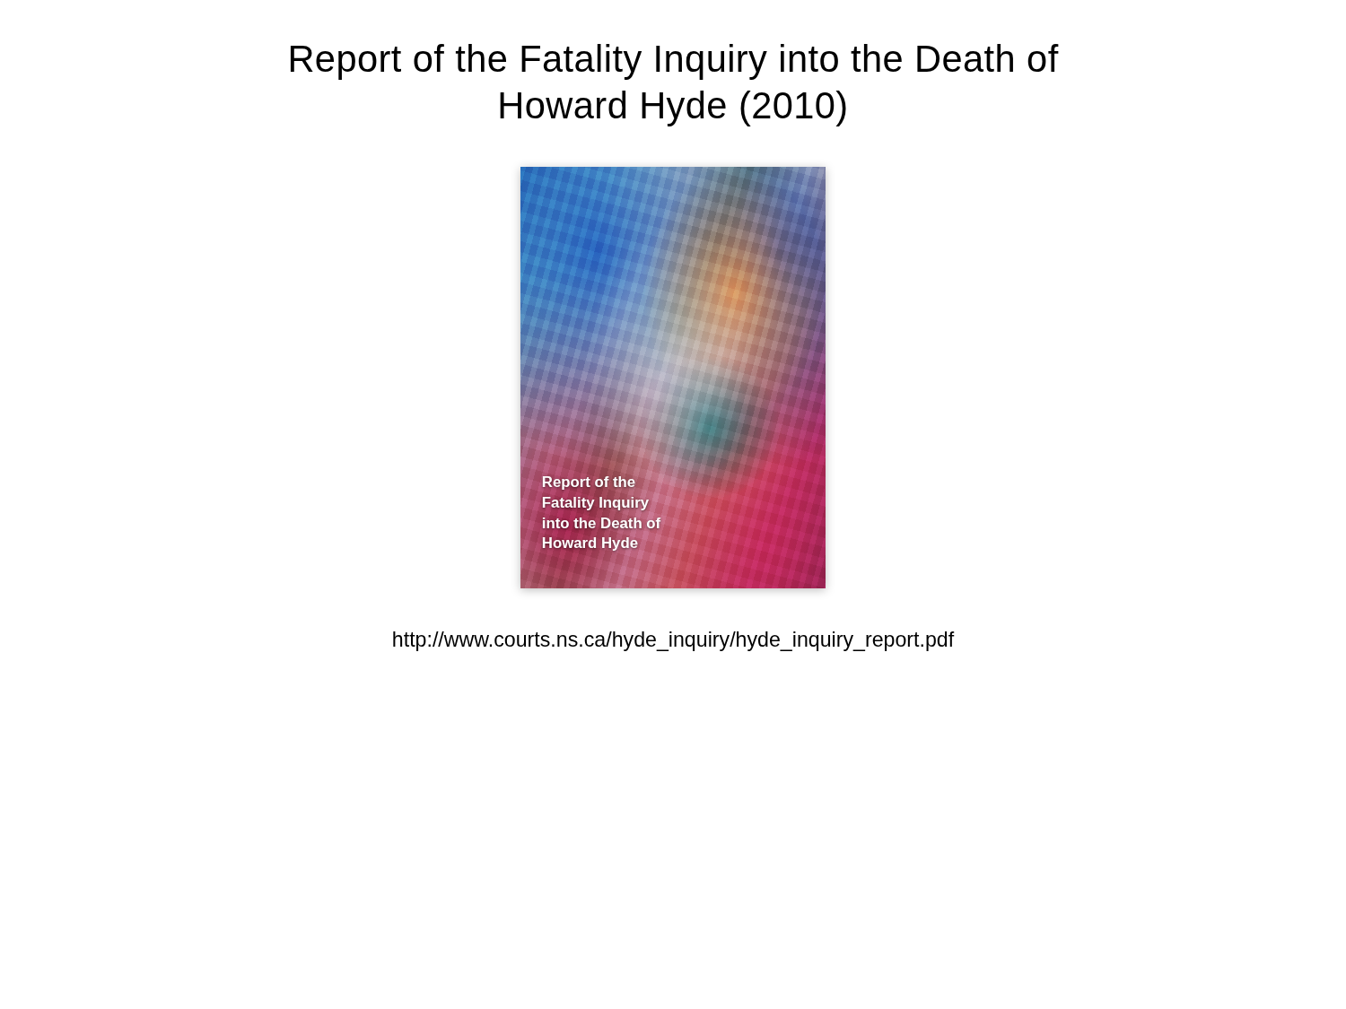Report of the Fatality Inquiry into the Death of Howard Hyde (2010)
Report of the
Fatality Inquiry
into the Death of
Howard Hyde
http://www.courts.ns.ca/hyde_inquiry/hyde_inquiry_report.pdf